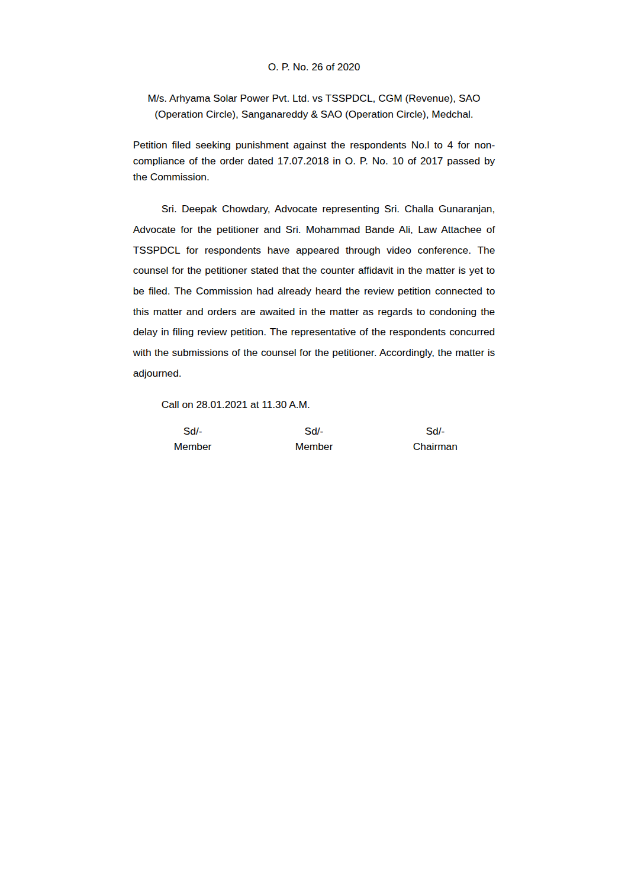O. P. No. 26 of 2020
M/s. Arhyama Solar Power Pvt. Ltd. vs TSSPDCL, CGM (Revenue), SAO (Operation Circle), Sanganareddy & SAO (Operation Circle), Medchal.
Petition filed seeking punishment against the respondents No.l to 4 for non-compliance of the order dated 17.07.2018 in O. P. No. 10 of 2017 passed by the Commission.
Sri. Deepak Chowdary, Advocate representing Sri. Challa Gunaranjan, Advocate for the petitioner and Sri. Mohammad Bande Ali, Law Attachee of TSSPDCL for respondents have appeared through video conference. The counsel for the petitioner stated that the counter affidavit in the matter is yet to be filed. The Commission had already heard the review petition connected to this matter and orders are awaited in the matter as regards to condoning the delay in filing review petition. The representative of the respondents concurred with the submissions of the counsel for the petitioner. Accordingly, the matter is adjourned.
Call on 28.01.2021 at 11.30 A.M.
| Sd/- Member | Sd/- Member | Sd/- Chairman |